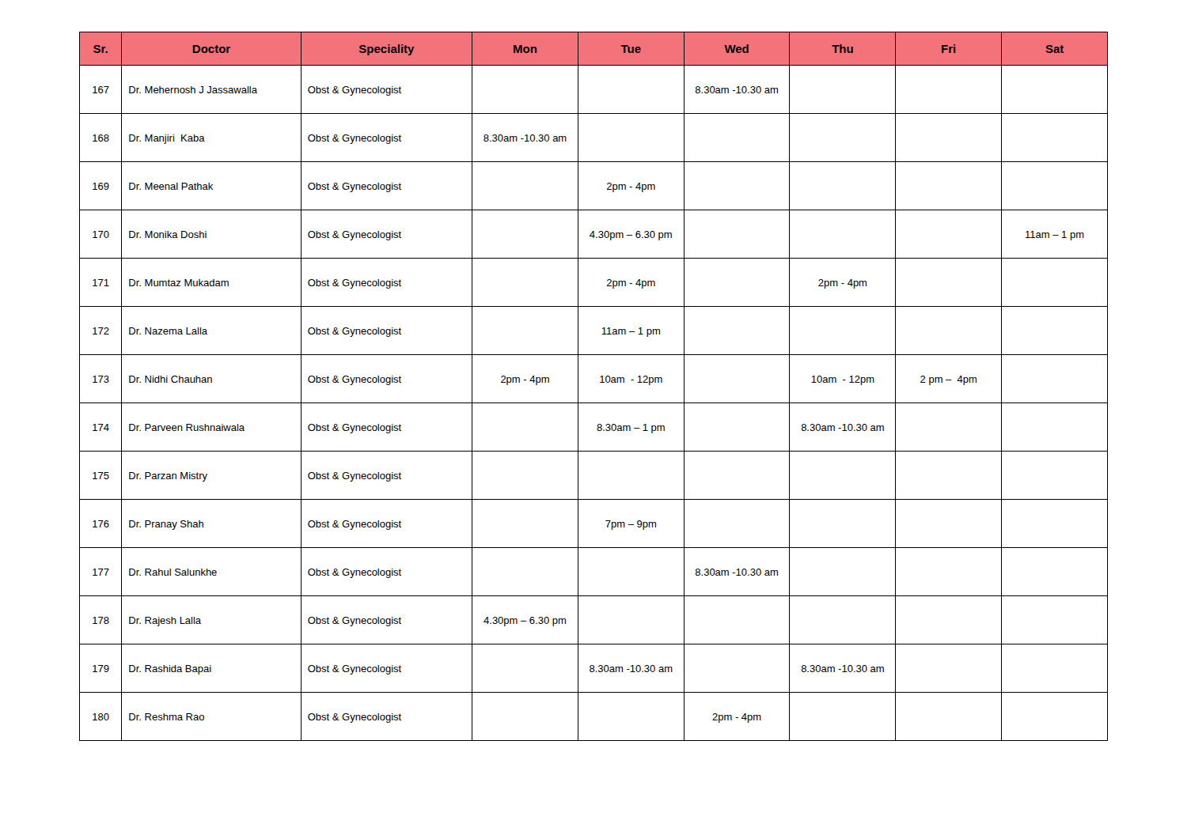| Sr. | Doctor | Speciality | Mon | Tue | Wed | Thu | Fri | Sat |
| --- | --- | --- | --- | --- | --- | --- | --- | --- |
| 167 | Dr. Mehernosh J Jassawalla | Obst & Gynecologist | | | 8.30am -10.30 am | | | |
| 168 | Dr. Manjiri Kaba | Obst & Gynecologist | 8.30am -10.30 am | | | | | |
| 169 | Dr. Meenal Pathak | Obst & Gynecologist | | 2pm - 4pm | | | | |
| 170 | Dr. Monika Doshi | Obst & Gynecologist | | 4.30pm – 6.30 pm | | | | 11am – 1 pm |
| 171 | Dr. Mumtaz Mukadam | Obst & Gynecologist | | 2pm - 4pm | | 2pm - 4pm | | |
| 172 | Dr. Nazema Lalla | Obst & Gynecologist | | 11am – 1 pm | | | | |
| 173 | Dr. Nidhi Chauhan | Obst & Gynecologist | 2pm - 4pm | 10am - 12pm | | 10am - 12pm | 2 pm – 4pm | |
| 174 | Dr. Parveen Rushnaiwala | Obst & Gynecologist | | 8.30am – 1 pm | | 8.30am -10.30 am | | |
| 175 | Dr. Parzan Mistry | Obst & Gynecologist | | | | | | |
| 176 | Dr. Pranay Shah | Obst & Gynecologist | | 7pm – 9pm | | | | |
| 177 | Dr. Rahul Salunkhe | Obst & Gynecologist | | | 8.30am -10.30 am | | | |
| 178 | Dr. Rajesh Lalla | Obst & Gynecologist | 4.30pm – 6.30 pm | | | | | |
| 179 | Dr. Rashida Bapai | Obst & Gynecologist | | 8.30am -10.30 am | | 8.30am -10.30 am | | |
| 180 | Dr. Reshma Rao | Obst & Gynecologist | | | 2pm - 4pm | | | |